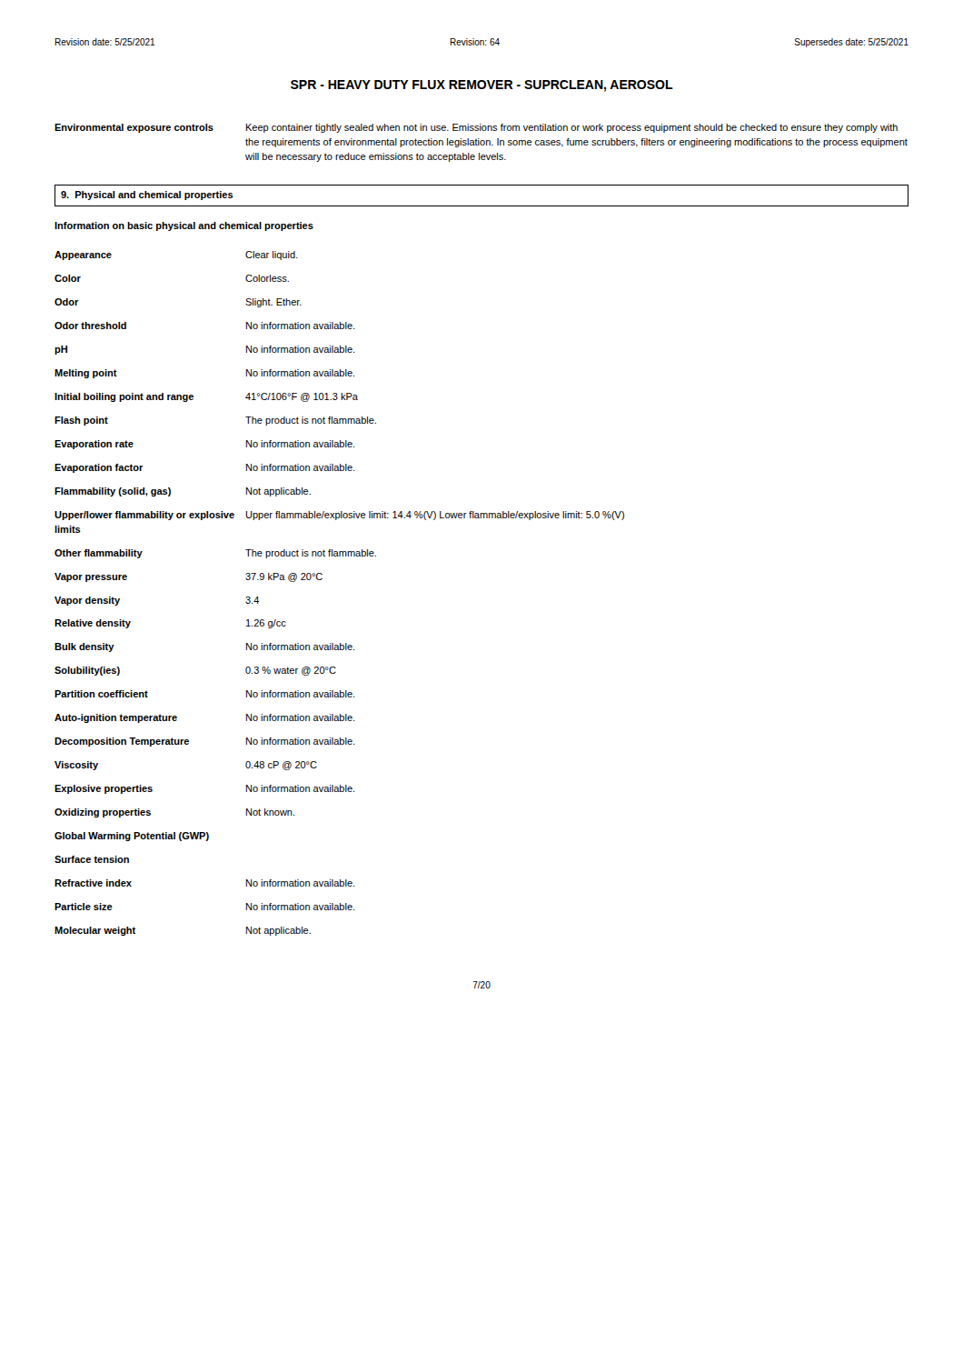Revision date: 5/25/2021 Revision: 64 Supersedes date: 5/25/2021
SPR - HEAVY DUTY FLUX REMOVER - SUPRCLEAN, AEROSOL
Environmental exposure controls
Keep container tightly sealed when not in use. Emissions from ventilation or work process equipment should be checked to ensure they comply with the requirements of environmental protection legislation. In some cases, fume scrubbers, filters or engineering modifications to the process equipment will be necessary to reduce emissions to acceptable levels.
9. Physical and chemical properties
Information on basic physical and chemical properties
| Appearance | Clear liquid. |
| Color | Colorless. |
| Odor | Slight. Ether. |
| Odor threshold | No information available. |
| pH | No information available. |
| Melting point | No information available. |
| Initial boiling point and range | 41°C/106°F @ 101.3 kPa |
| Flash point | The product is not flammable. |
| Evaporation rate | No information available. |
| Evaporation factor | No information available. |
| Flammability (solid, gas) | Not applicable. |
| Upper/lower flammability or explosive limits | Upper flammable/explosive limit: 14.4 %(V) Lower flammable/explosive limit: 5.0 %(V) |
| Other flammability | The product is not flammable. |
| Vapor pressure | 37.9 kPa @ 20°C |
| Vapor density | 3.4 |
| Relative density | 1.26 g/cc |
| Bulk density | No information available. |
| Solubility(ies) | 0.3 % water @ 20°C |
| Partition coefficient | No information available. |
| Auto-ignition temperature | No information available. |
| Decomposition Temperature | No information available. |
| Viscosity | 0.48 cP @ 20°C |
| Explosive properties | No information available. |
| Oxidizing properties | Not known. |
| Global Warming Potential (GWP) | |
| Surface tension | |
| Refractive index | No information available. |
| Particle size | No information available. |
| Molecular weight | Not applicable. |
7/20